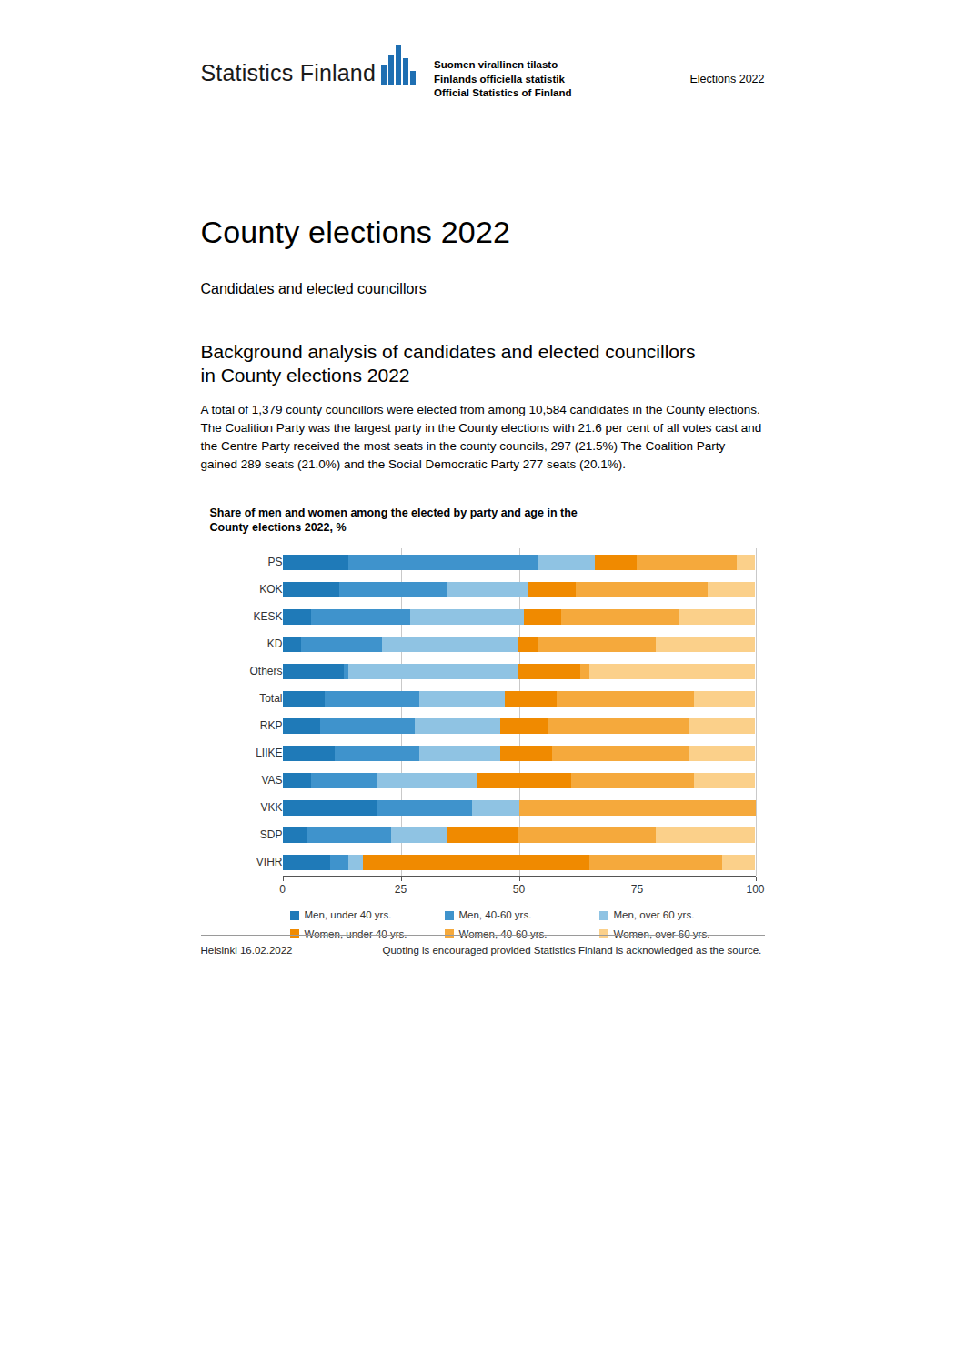Statistics Finland
Suomen virallinen tilasto
Finlands officiella statistik
Official Statistics of Finland
Elections 2022
County elections 2022
Candidates and elected councillors
Background analysis of candidates and elected councillors
in County elections 2022
A total of 1,379 county councillors were elected from among 10,584 candidates in the County elections. The Coalition Party was the largest party in the County elections with 21.6 per cent of all votes cast and the Centre Party received the most seats in the county councils, 297 (21.5%) The Coalition Party gained 289 seats (21.0%) and the Social Democratic Party 277 seats (20.1%).
Share of men and women among the elected by party and age in the
County elections 2022, %
| PS | |
| KOK | |
| KESK | |
| KD | |
| Others | |
| Total | |
| RKP | |
| LIIKE | |
| VAS | |
| VKK | |
| SDP | |
| VIHR | |
| | 0 25 50 75 100 |
Men, under 40 yrs.
Men, 40-60 yrs.
Men, over 60 yrs.
Women, under 40 yrs.
Women, 40-60 yrs.
Women, over 60 yrs.
Helsinki 16.02.2022
Quoting is encouraged provided Statistics Finland is acknowledged as the source.